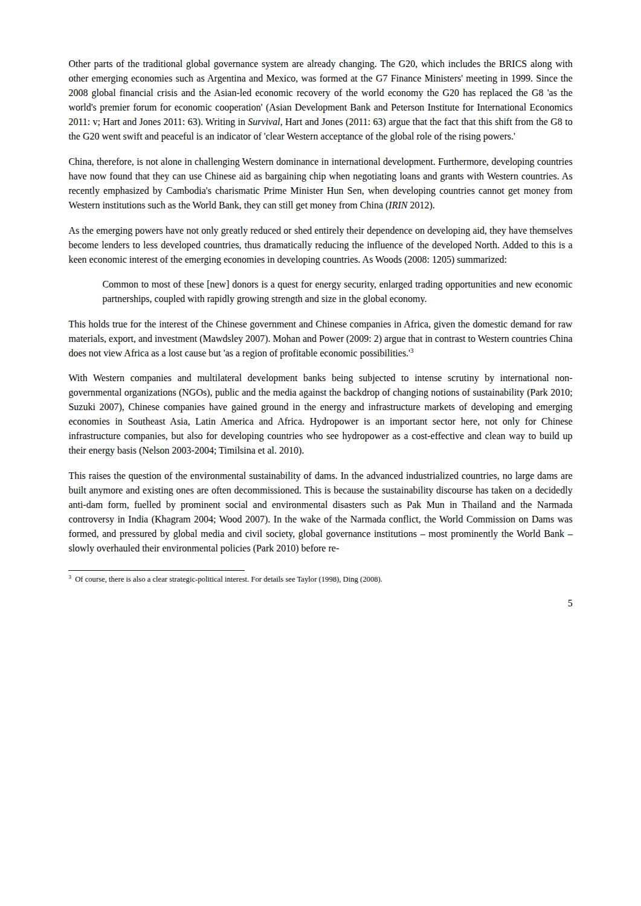Other parts of the traditional global governance system are already changing. The G20, which includes the BRICS along with other emerging economies such as Argentina and Mexico, was formed at the G7 Finance Ministers' meeting in 1999. Since the 2008 global financial crisis and the Asian-led economic recovery of the world economy the G20 has replaced the G8 'as the world's premier forum for economic cooperation' (Asian Development Bank and Peterson Institute for International Economics 2011: v; Hart and Jones 2011: 63). Writing in Survival, Hart and Jones (2011: 63) argue that the fact that this shift from the G8 to the G20 went swift and peaceful is an indicator of 'clear Western acceptance of the global role of the rising powers.'
China, therefore, is not alone in challenging Western dominance in international development. Furthermore, developing countries have now found that they can use Chinese aid as bargaining chip when negotiating loans and grants with Western countries. As recently emphasized by Cambodia's charismatic Prime Minister Hun Sen, when developing countries cannot get money from Western institutions such as the World Bank, they can still get money from China (IRIN 2012).
As the emerging powers have not only greatly reduced or shed entirely their dependence on developing aid, they have themselves become lenders to less developed countries, thus dramatically reducing the influence of the developed North. Added to this is a keen economic interest of the emerging economies in developing countries. As Woods (2008: 1205) summarized:
Common to most of these [new] donors is a quest for energy security, enlarged trading opportunities and new economic partnerships, coupled with rapidly growing strength and size in the global economy.
This holds true for the interest of the Chinese government and Chinese companies in Africa, given the domestic demand for raw materials, export, and investment (Mawdsley 2007). Mohan and Power (2009: 2) argue that in contrast to Western countries China does not view Africa as a lost cause but 'as a region of profitable economic possibilities.'3
With Western companies and multilateral development banks being subjected to intense scrutiny by international non-governmental organizations (NGOs), public and the media against the backdrop of changing notions of sustainability (Park 2010; Suzuki 2007), Chinese companies have gained ground in the energy and infrastructure markets of developing and emerging economies in Southeast Asia, Latin America and Africa. Hydropower is an important sector here, not only for Chinese infrastructure companies, but also for developing countries who see hydropower as a cost-effective and clean way to build up their energy basis (Nelson 2003-2004; Timilsina et al. 2010).
This raises the question of the environmental sustainability of dams. In the advanced industrialized countries, no large dams are built anymore and existing ones are often decommissioned. This is because the sustainability discourse has taken on a decidedly anti-dam form, fuelled by prominent social and environmental disasters such as Pak Mun in Thailand and the Narmada controversy in India (Khagram 2004; Wood 2007). In the wake of the Narmada conflict, the World Commission on Dams was formed, and pressured by global media and civil society, global governance institutions – most prominently the World Bank – slowly overhauled their environmental policies (Park 2010) before re-
3 Of course, there is also a clear strategic-political interest. For details see Taylor (1998), Ding (2008).
5